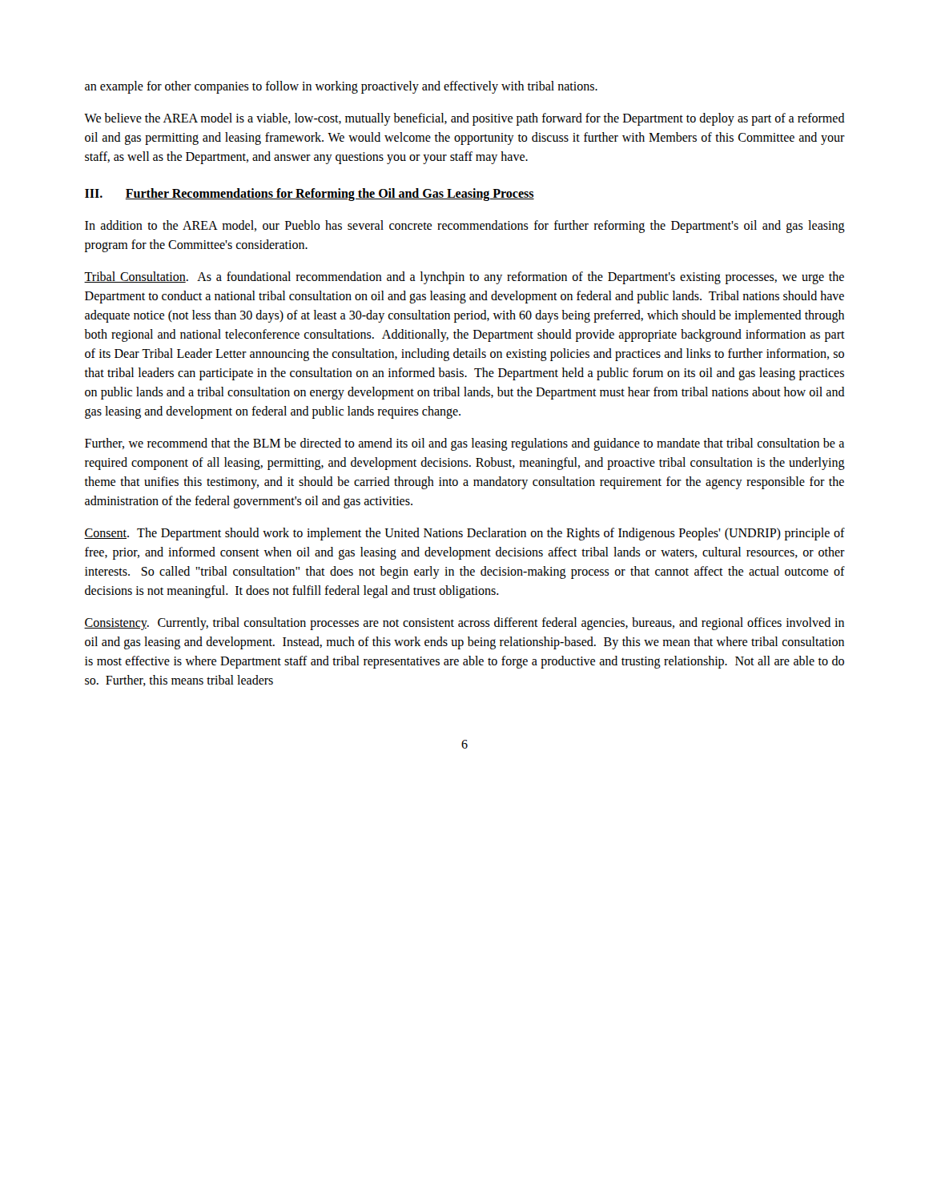an example for other companies to follow in working proactively and effectively with tribal nations.
We believe the AREA model is a viable, low-cost, mutually beneficial, and positive path forward for the Department to deploy as part of a reformed oil and gas permitting and leasing framework. We would welcome the opportunity to discuss it further with Members of this Committee and your staff, as well as the Department, and answer any questions you or your staff may have.
III. Further Recommendations for Reforming the Oil and Gas Leasing Process
In addition to the AREA model, our Pueblo has several concrete recommendations for further reforming the Department's oil and gas leasing program for the Committee's consideration.
Tribal Consultation. As a foundational recommendation and a lynchpin to any reformation of the Department's existing processes, we urge the Department to conduct a national tribal consultation on oil and gas leasing and development on federal and public lands. Tribal nations should have adequate notice (not less than 30 days) of at least a 30-day consultation period, with 60 days being preferred, which should be implemented through both regional and national teleconference consultations. Additionally, the Department should provide appropriate background information as part of its Dear Tribal Leader Letter announcing the consultation, including details on existing policies and practices and links to further information, so that tribal leaders can participate in the consultation on an informed basis. The Department held a public forum on its oil and gas leasing practices on public lands and a tribal consultation on energy development on tribal lands, but the Department must hear from tribal nations about how oil and gas leasing and development on federal and public lands requires change.
Further, we recommend that the BLM be directed to amend its oil and gas leasing regulations and guidance to mandate that tribal consultation be a required component of all leasing, permitting, and development decisions. Robust, meaningful, and proactive tribal consultation is the underlying theme that unifies this testimony, and it should be carried through into a mandatory consultation requirement for the agency responsible for the administration of the federal government's oil and gas activities.
Consent. The Department should work to implement the United Nations Declaration on the Rights of Indigenous Peoples' (UNDRIP) principle of free, prior, and informed consent when oil and gas leasing and development decisions affect tribal lands or waters, cultural resources, or other interests. So called "tribal consultation" that does not begin early in the decision-making process or that cannot affect the actual outcome of decisions is not meaningful. It does not fulfill federal legal and trust obligations.
Consistency. Currently, tribal consultation processes are not consistent across different federal agencies, bureaus, and regional offices involved in oil and gas leasing and development. Instead, much of this work ends up being relationship-based. By this we mean that where tribal consultation is most effective is where Department staff and tribal representatives are able to forge a productive and trusting relationship. Not all are able to do so. Further, this means tribal leaders
6